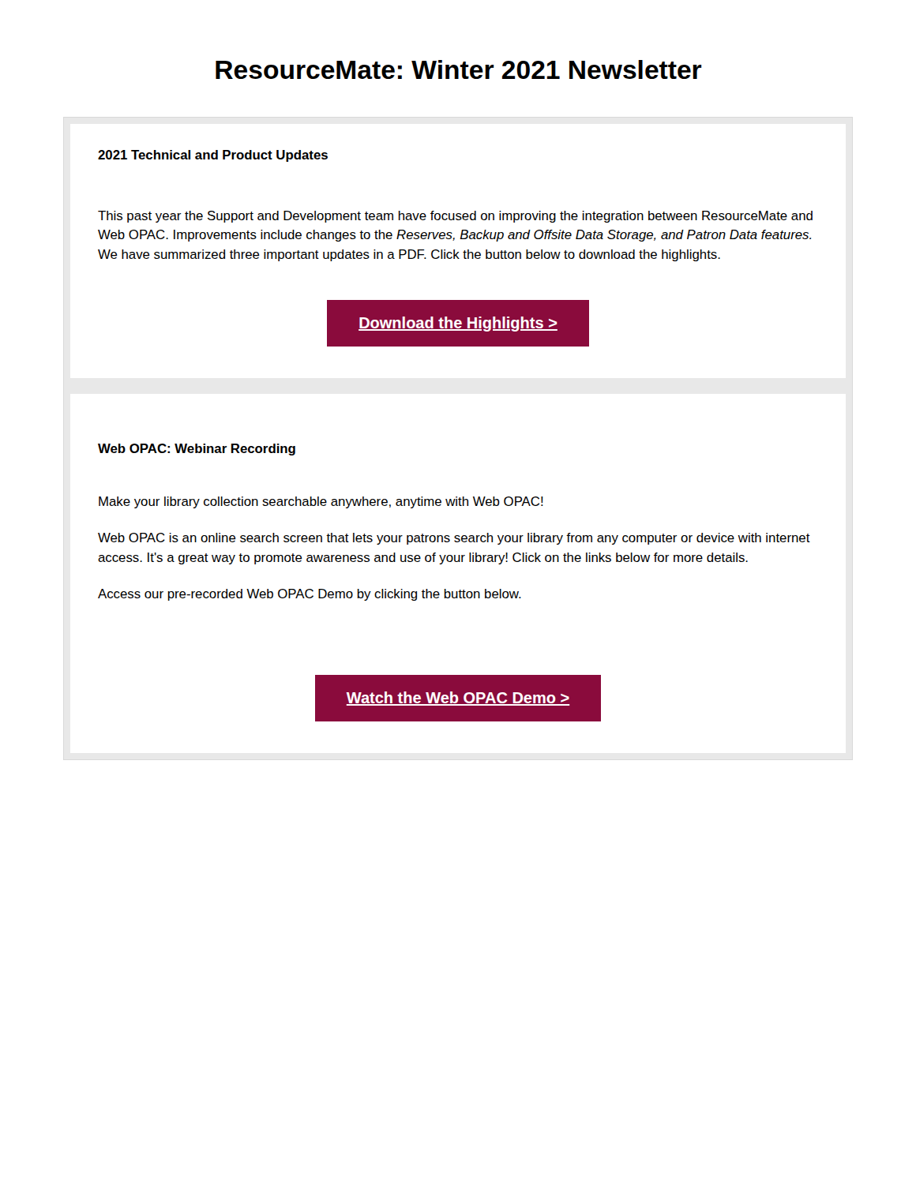ResourceMate: Winter 2021 Newsletter
2021 Technical and Product Updates
This past year the Support and Development team have focused on improving the integration between ResourceMate and Web OPAC. Improvements include changes to the Reserves, Backup and Offsite Data Storage, and Patron Data features. We have summarized three important updates in a PDF. Click the button below to download the highlights.
Download the Highlights >
Web OPAC: Webinar Recording
Make your library collection searchable anywhere, anytime with Web OPAC!
Web OPAC is an online search screen that lets your patrons search your library from any computer or device with internet access. It's a great way to promote awareness and use of your library! Click on the links below for more details.
Access our pre-recorded Web OPAC Demo by clicking the button below.
Watch the Web OPAC Demo >